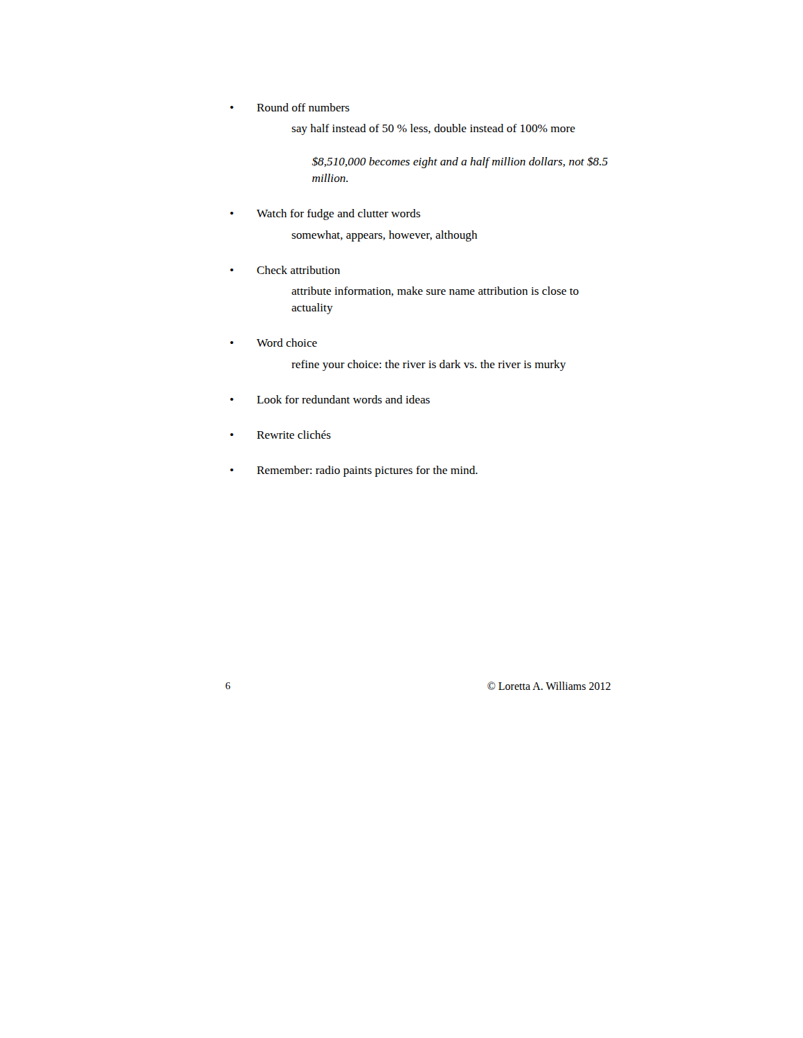Round off numbers say half instead of 50 % less, double instead of 100% more $8,510,000 becomes eight and a half million dollars, not $8.5 million.
Watch for fudge and clutter words somewhat, appears, however, although
Check attribution attribute information, make sure name attribution is close to actuality
Word choice refine your choice: the river is dark vs. the river is murky
Look for redundant words and ideas
Rewrite clichés
Remember: radio paints pictures for the mind.
6
© Loretta A. Williams 2012